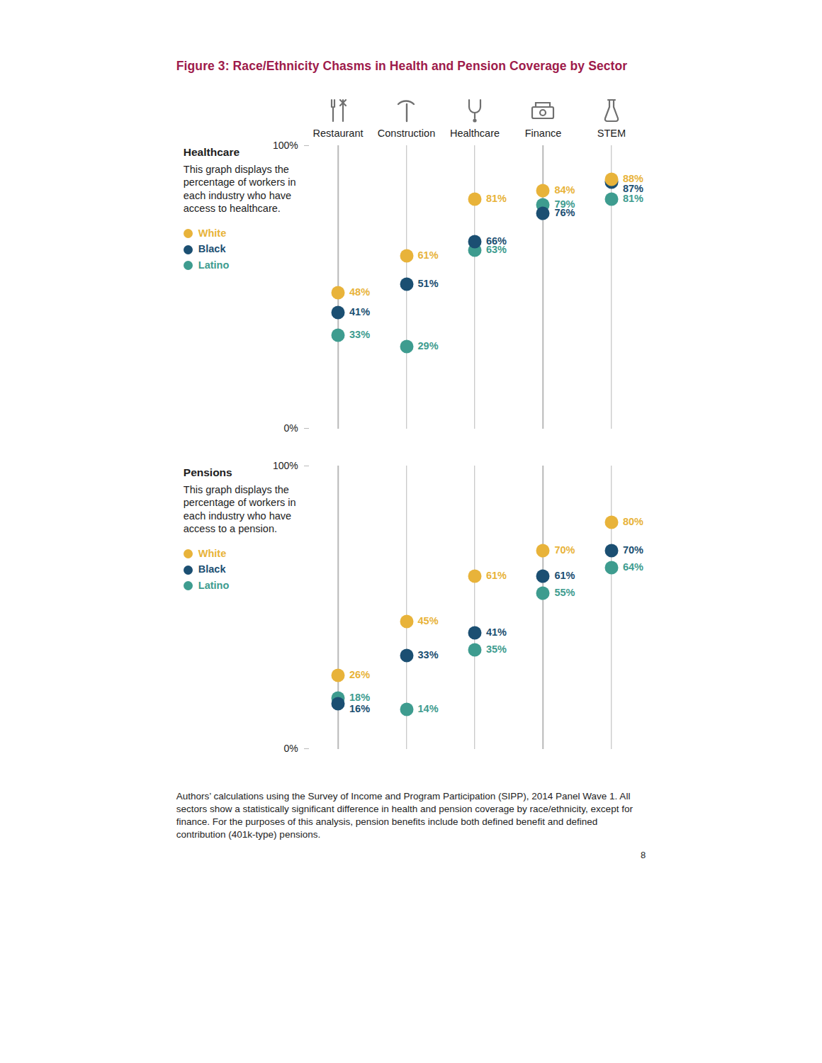Figure 3: Race/Ethnicity Chasms in Health and Pension Coverage by Sector
Restaurant
Construction
Healthcare
Finance
STEM
Healthcare
This graph displays the percentage of workers in each industry who have access to healthcare.
White
Black
Latino
100% 0%
48%
41%
33%
61%
51%
29%
81%
66%
63%
84%
79%
76%
88%
87%
81%
Pensions
This graph displays the percentage of workers in each industry who have access to a pension.
White
Black
Latino
100% 0%
26%
18%
16%
45%
33%
14%
61%
41%
35%
70%
61%
55%
80%
70%
64%
Authors’ calculations using the Survey of Income and Program Participation (SIPP), 2014 Panel Wave 1. All sectors show a statistically significant difference in health and pension coverage by race/ethnicity, except for finance. For the purposes of this analysis, pension benefits include both defined benefit and defined contribution (401k-type) pensions.
8